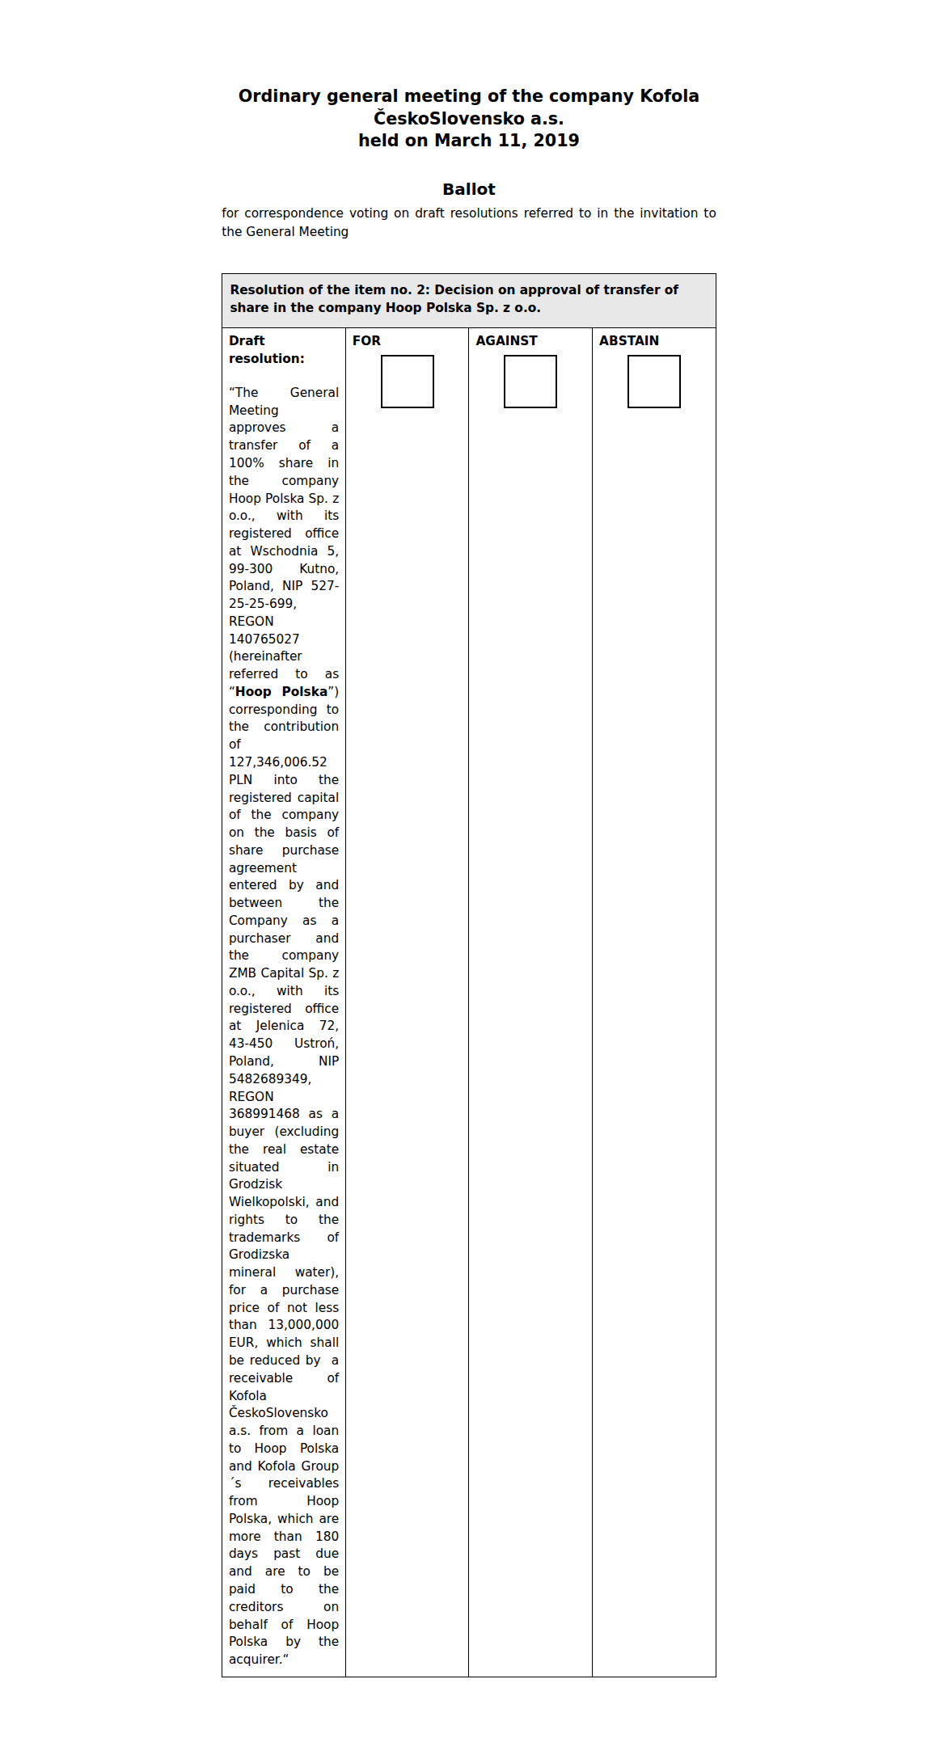Ordinary general meeting of the company Kofola ČeskoSlovensko a.s.
held on March 11, 2019
Ballot
for correspondence voting on draft resolutions referred to in the invitation to the General Meeting
| Resolution of the item no. 2: Decision on approval of transfer of share in the company Hoop Polska Sp. z o.o. |
| Draft resolution: “The General Meeting approves a transfer of a 100% share in the company Hoop Polska Sp. z o.o., with its registered office at Wschodnia 5, 99-300 Kutno, Poland, NIP 527-25-25-699, REGON 140765027 (hereinafter referred to as “ Hoop Polska ”) corresponding to the contribution of 127,346,006.52 PLN into the registered capital of the company on the basis of share purchase agreement entered by and between the Company as a purchaser and the company ZMB Capital Sp. z o.o., with its registered office at Jelenica 72, 43-450 Ustroń, Poland, NIP 5482689349, REGON 368991468 as a buyer (excluding the real estate situated in Grodzisk Wielkopolski, and rights to the trademarks of Grodizska mineral water), for a purchase price of not less than 13,000,000 EUR, which shall be reduced by a receivable of Kofola ČeskoSlovensko a.s. from a loan to Hoop Polska and Kofola Group´s receivables from Hoop Polska, which are more than 180 days past due and are to be paid to the creditors on behalf of Hoop Polska by the acquirer.“ | FOR | AGAINST | ABSTAIN |